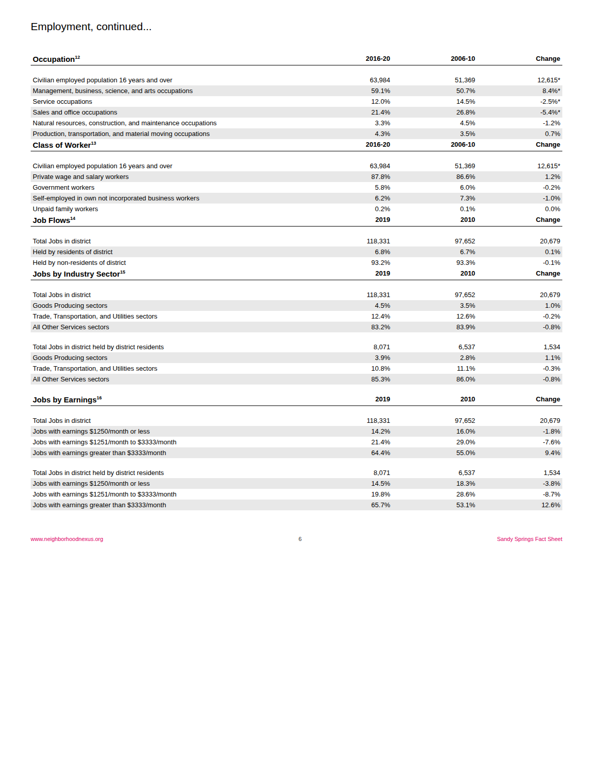Employment, continued...
| Occupation 12 | 2016-20 | 2006-10 | Change |
| Civilian employed population 16 years and over | 63,984 | 51,369 | 12,615* |
| Management, business, science, and arts occupations | 59.1% | 50.7% | 8.4%* |
| Service occupations | 12.0% | 14.5% | -2.5%* |
| Sales and office occupations | 21.4% | 26.8% | -5.4%* |
| Natural resources, construction, and maintenance occupations | 3.3% | 4.5% | -1.2% |
| Production, transportation, and material moving occupations | 4.3% | 3.5% | 0.7% |
| Class of Worker 13 | 2016-20 | 2006-10 | Change |
| Civilian employed population 16 years and over | 63,984 | 51,369 | 12,615* |
| Private wage and salary workers | 87.8% | 86.6% | 1.2% |
| Government workers | 5.8% | 6.0% | -0.2% |
| Self-employed in own not incorporated business workers | 6.2% | 7.3% | -1.0% |
| Unpaid family workers | 0.2% | 0.1% | 0.0% |
| Job Flows 14 | 2019 | 2010 | Change |
| Total Jobs in district | 118,331 | 97,652 | 20,679 |
| Held by residents of district | 6.8% | 6.7% | 0.1% |
| Held by non-residents of district | 93.2% | 93.3% | -0.1% |
| Jobs by Industry Sector 15 | 2019 | 2010 | Change |
| Total Jobs in district | 118,331 | 97,652 | 20,679 |
| Goods Producing sectors | 4.5% | 3.5% | 1.0% |
| Trade, Transportation, and Utilities sectors | 12.4% | 12.6% | -0.2% |
| All Other Services sectors | 83.2% | 83.9% | -0.8% |
| Total Jobs in district held by district residents | 8,071 | 6,537 | 1,534 |
| Goods Producing sectors | 3.9% | 2.8% | 1.1% |
| Trade, Transportation, and Utilities sectors | 10.8% | 11.1% | -0.3% |
| All Other Services sectors | 85.3% | 86.0% | -0.8% |
| Jobs by Earnings 16 | 2019 | 2010 | Change |
| Total Jobs in district | 118,331 | 97,652 | 20,679 |
| Jobs with earnings $1250/month or less | 14.2% | 16.0% | -1.8% |
| Jobs with earnings $1251/month to $3333/month | 21.4% | 29.0% | -7.6% |
| Jobs with earnings greater than $3333/month | 64.4% | 55.0% | 9.4% |
| Total Jobs in district held by district residents | 8,071 | 6,537 | 1,534 |
| Jobs with earnings $1250/month or less | 14.5% | 18.3% | -3.8% |
| Jobs with earnings $1251/month to $3333/month | 19.8% | 28.6% | -8.7% |
| Jobs with earnings greater than $3333/month | 65.7% | 53.1% | 12.6% |
www.neighborhoodnexus.org
6
Sandy Springs Fact Sheet